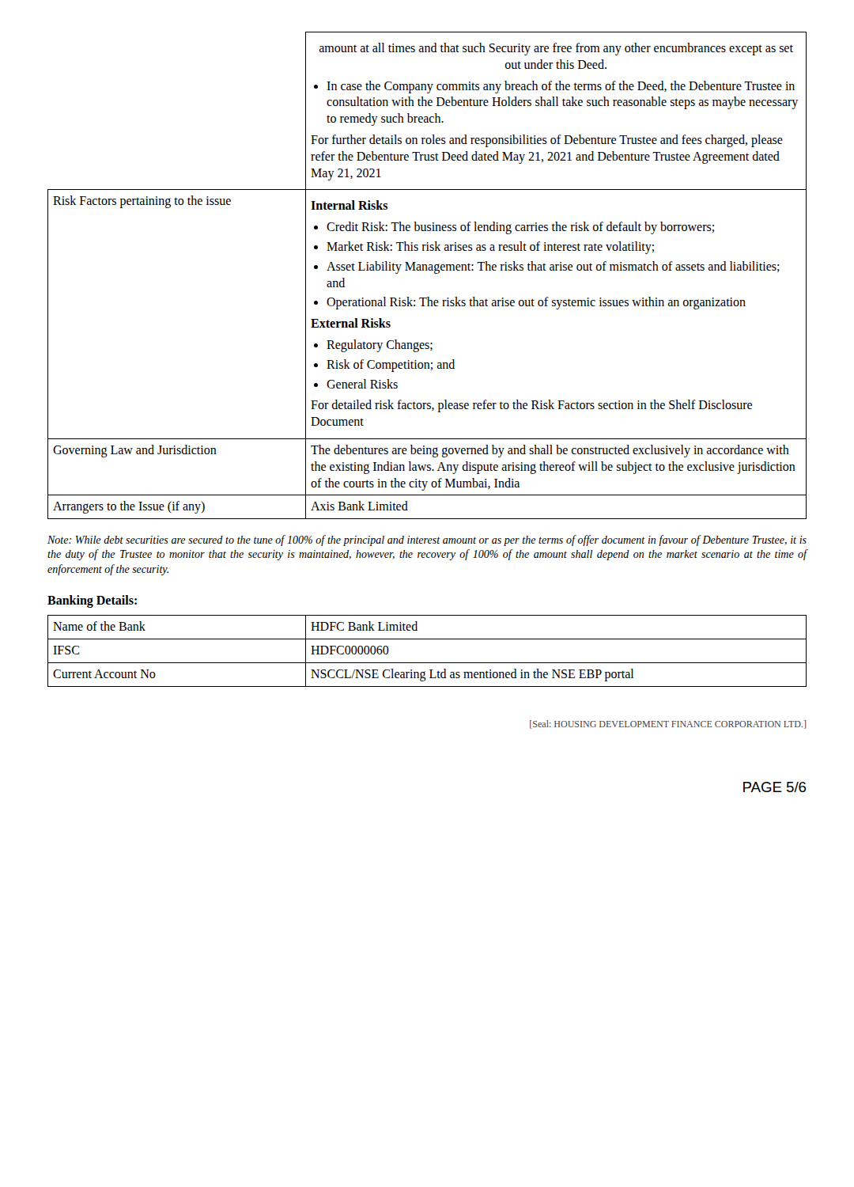| | amount at all times and that such Security are free from any other encumbrances except as set out under this Deed. In case the Company commits any breach of the terms of the Deed, the Debenture Trustee in consultation with the Debenture Holders shall take such reasonable steps as maybe necessary to remedy such breach. For further details on roles and responsibilities of Debenture Trustee and fees charged, please refer the Debenture Trust Deed dated May 21, 2021 and Debenture Trustee Agreement dated May 21, 2021 |
| Risk Factors pertaining to the issue | Internal Risks Credit Risk: The business of lending carries the risk of default by borrowers; Market Risk: This risk arises as a result of interest rate volatility; Asset Liability Management: The risks that arise out of mismatch of assets and liabilities; and Operational Risk: The risks that arise out of systemic issues within an organization External Risks Regulatory Changes; Risk of Competition; and General Risks For detailed risk factors, please refer to the Risk Factors section in the Shelf Disclosure Document |
| Governing Law and Jurisdiction | The debentures are being governed by and shall be constructed exclusively in accordance with the existing Indian laws. Any dispute arising thereof will be subject to the exclusive jurisdiction of the courts in the city of Mumbai, India |
| Arrangers to the Issue (if any) | Axis Bank Limited |
Note: While debt securities are secured to the tune of 100% of the principal and interest amount or as per the terms of offer document in favour of Debenture Trustee, it is the duty of the Trustee to monitor that the security is maintained, however, the recovery of 100% of the amount shall depend on the market scenario at the time of enforcement of the security.
Banking Details:
| Name of the Bank | HDFC Bank Limited |
| IFSC | HDFC0000060 |
| Current Account No | NSCCL/NSE Clearing Ltd as mentioned in the NSE EBP portal |
[Seal: HOUSING DEVELOPMENT FINANCE CORPORATION LTD.]
PAGE 5/6